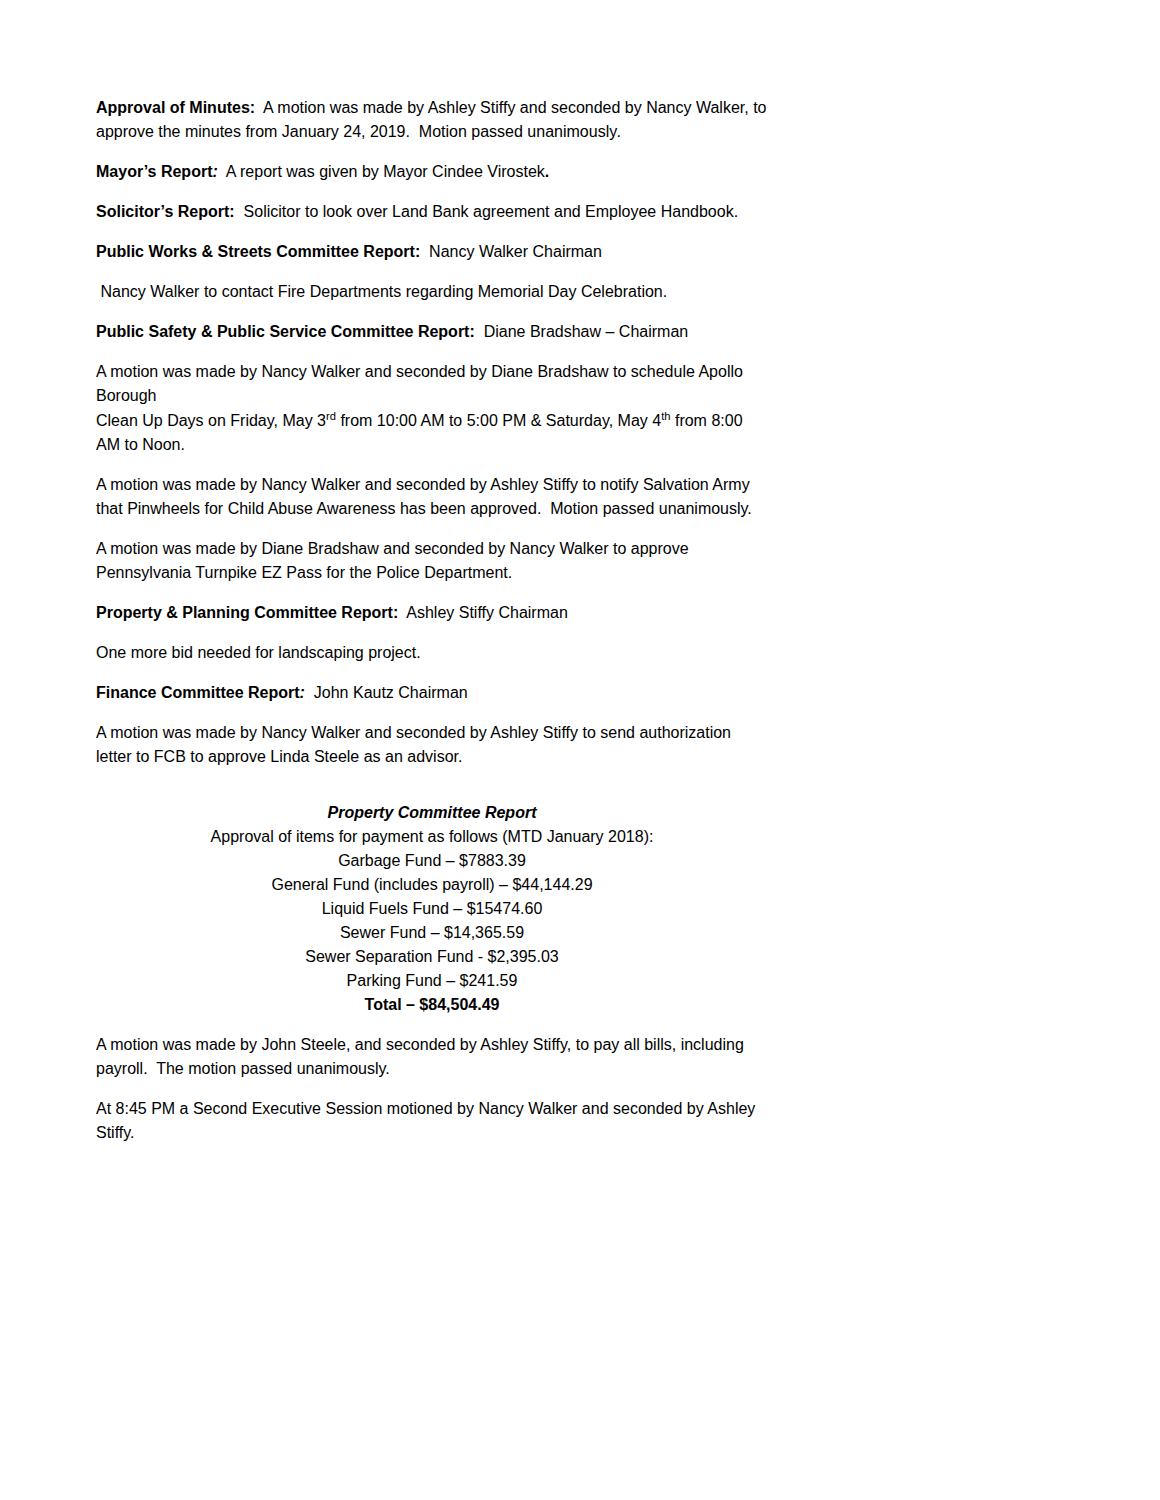Approval of Minutes: A motion was made by Ashley Stiffy and seconded by Nancy Walker, to approve the minutes from January 24, 2019. Motion passed unanimously.
Mayor’s Report: A report was given by Mayor Cindee Virostek.
Solicitor’s Report: Solicitor to look over Land Bank agreement and Employee Handbook.
Public Works & Streets Committee Report: Nancy Walker Chairman
Nancy Walker to contact Fire Departments regarding Memorial Day Celebration.
Public Safety & Public Service Committee Report: Diane Bradshaw – Chairman
A motion was made by Nancy Walker and seconded by Diane Bradshaw to schedule Apollo Borough
Clean Up Days on Friday, May 3rd from 10:00 AM to 5:00 PM & Saturday, May 4th from 8:00 AM to Noon.
A motion was made by Nancy Walker and seconded by Ashley Stiffy to notify Salvation Army that Pinwheels for Child Abuse Awareness has been approved. Motion passed unanimously.
A motion was made by Diane Bradshaw and seconded by Nancy Walker to approve Pennsylvania Turnpike EZ Pass for the Police Department.
Property & Planning Committee Report: Ashley Stiffy Chairman
One more bid needed for landscaping project.
Finance Committee Report: John Kautz Chairman
A motion was made by Nancy Walker and seconded by Ashley Stiffy to send authorization letter to FCB to approve Linda Steele as an advisor.
Property Committee Report
Approval of items for payment as follows (MTD January 2018):
Garbage Fund – $7883.39
General Fund (includes payroll) – $44,144.29
Liquid Fuels Fund – $15474.60
Sewer Fund – $14,365.59
Sewer Separation Fund - $2,395.03
Parking Fund – $241.59
Total – $84,504.49
A motion was made by John Steele, and seconded by Ashley Stiffy, to pay all bills, including payroll. The motion passed unanimously.
At 8:45 PM a Second Executive Session motioned by Nancy Walker and seconded by Ashley Stiffy.